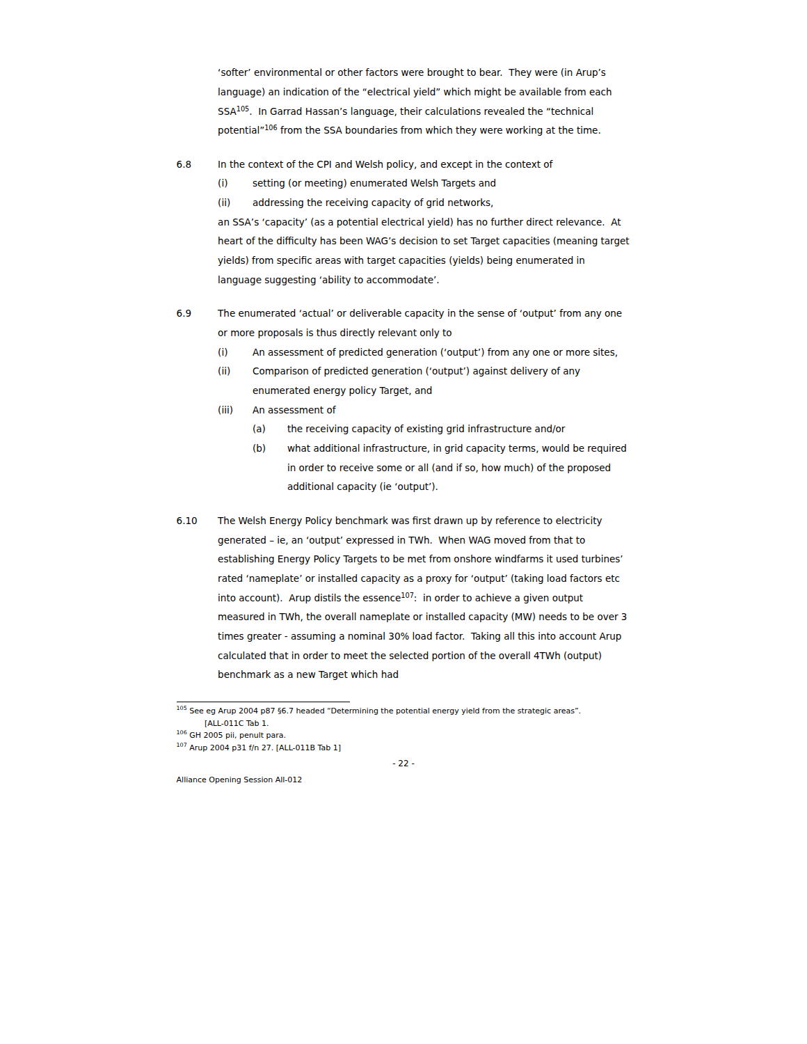‘softer’ environmental or other factors were brought to bear. They were (in Arup’s language) an indication of the “electrical yield” which might be available from each SSA105. In Garrad Hassan’s language, their calculations revealed the “technical potential”106 from the SSA boundaries from which they were working at the time.
6.8 In the context of the CPI and Welsh policy, and except in the context of
(i) setting (or meeting) enumerated Welsh Targets and
(ii) addressing the receiving capacity of grid networks,
an SSA’s ‘capacity’ (as a potential electrical yield) has no further direct relevance. At heart of the difficulty has been WAG’s decision to set Target capacities (meaning target yields) from specific areas with target capacities (yields) being enumerated in language suggesting ‘ability to accommodate’.
6.9 The enumerated ‘actual’ or deliverable capacity in the sense of ‘output’ from any one or more proposals is thus directly relevant only to
(i) An assessment of predicted generation (‘output’) from any one or more sites,
(ii) Comparison of predicted generation (‘output’) against delivery of any enumerated energy policy Target, and
(iii) An assessment of
(a) the receiving capacity of existing grid infrastructure and/or
(b) what additional infrastructure, in grid capacity terms, would be required in order to receive some or all (and if so, how much) of the proposed additional capacity (ie ‘output’).
6.10 The Welsh Energy Policy benchmark was first drawn up by reference to electricity generated – ie, an ‘output’ expressed in TWh. When WAG moved from that to establishing Energy Policy Targets to be met from onshore windfarms it used turbines’ rated ‘nameplate’ or installed capacity as a proxy for ‘output’ (taking load factors etc into account). Arup distils the essence107: in order to achieve a given output measured in TWh, the overall nameplate or installed capacity (MW) needs to be over 3 times greater - assuming a nominal 30% load factor. Taking all this into account Arup calculated that in order to meet the selected portion of the overall 4TWh (output) benchmark as a new Target which had
105 See eg Arup 2004 p87 §6.7 headed “Determining the potential energy yield from the strategic areas”.
[ALL-011C Tab 1.
106 GH 2005 pii, penult para.
107 Arup 2004 p31 f/n 27. [ALL-011B Tab 1]
- 22 -
Alliance Opening Session All-012